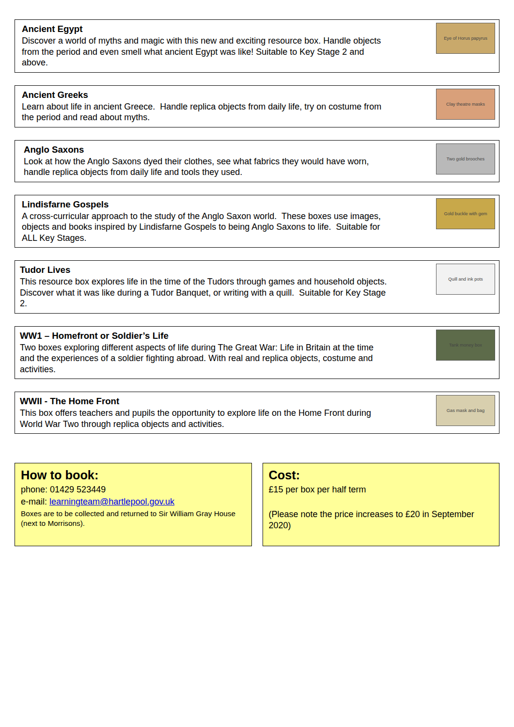Eye of Horus papyrus
Ancient Egypt
Discover a world of myths and magic with this new and exciting resource box. Handle objects from the period and even smell what ancient Egypt was like! Suitable to Key Stage 2 and above.
Clay theatre masks
Ancient Greeks
Learn about life in ancient Greece. Handle replica objects from daily life, try on costume from the period and read about myths.
Two gold brooches
Anglo Saxons
Look at how the Anglo Saxons dyed their clothes, see what fabrics they would have worn, handle replica objects from daily life and tools they used.
Gold buckle with gem
Lindisfarne Gospels
A cross-curricular approach to the study of the Anglo Saxon world. These boxes use images, objects and books inspired by Lindisfarne Gospels to being Anglo Saxons to life. Suitable for ALL Key Stages.
Quill and ink pots
Tudor Lives
This resource box explores life in the time of the Tudors through games and household objects. Discover what it was like during a Tudor Banquet, or writing with a quill. Suitable for Key Stage 2.
Tank money box
WW1 – Homefront or Soldier’s Life
Two boxes exploring different aspects of life during The Great War: Life in Britain at the time and the experiences of a soldier fighting abroad. With real and replica objects, costume and activities.
Gas mask and bag
WWII - The Home Front
This box offers teachers and pupils the opportunity to explore life on the Home Front during World War Two through replica objects and activities.
How to book:
phone: 01429 523449
e-mail: learningteam@hartlepool.gov.uk
Boxes are to be collected and returned to Sir William Gray House (next to Morrisons).
Cost:
£15 per box per half term
(Please note the price increases to £20 in September 2020)